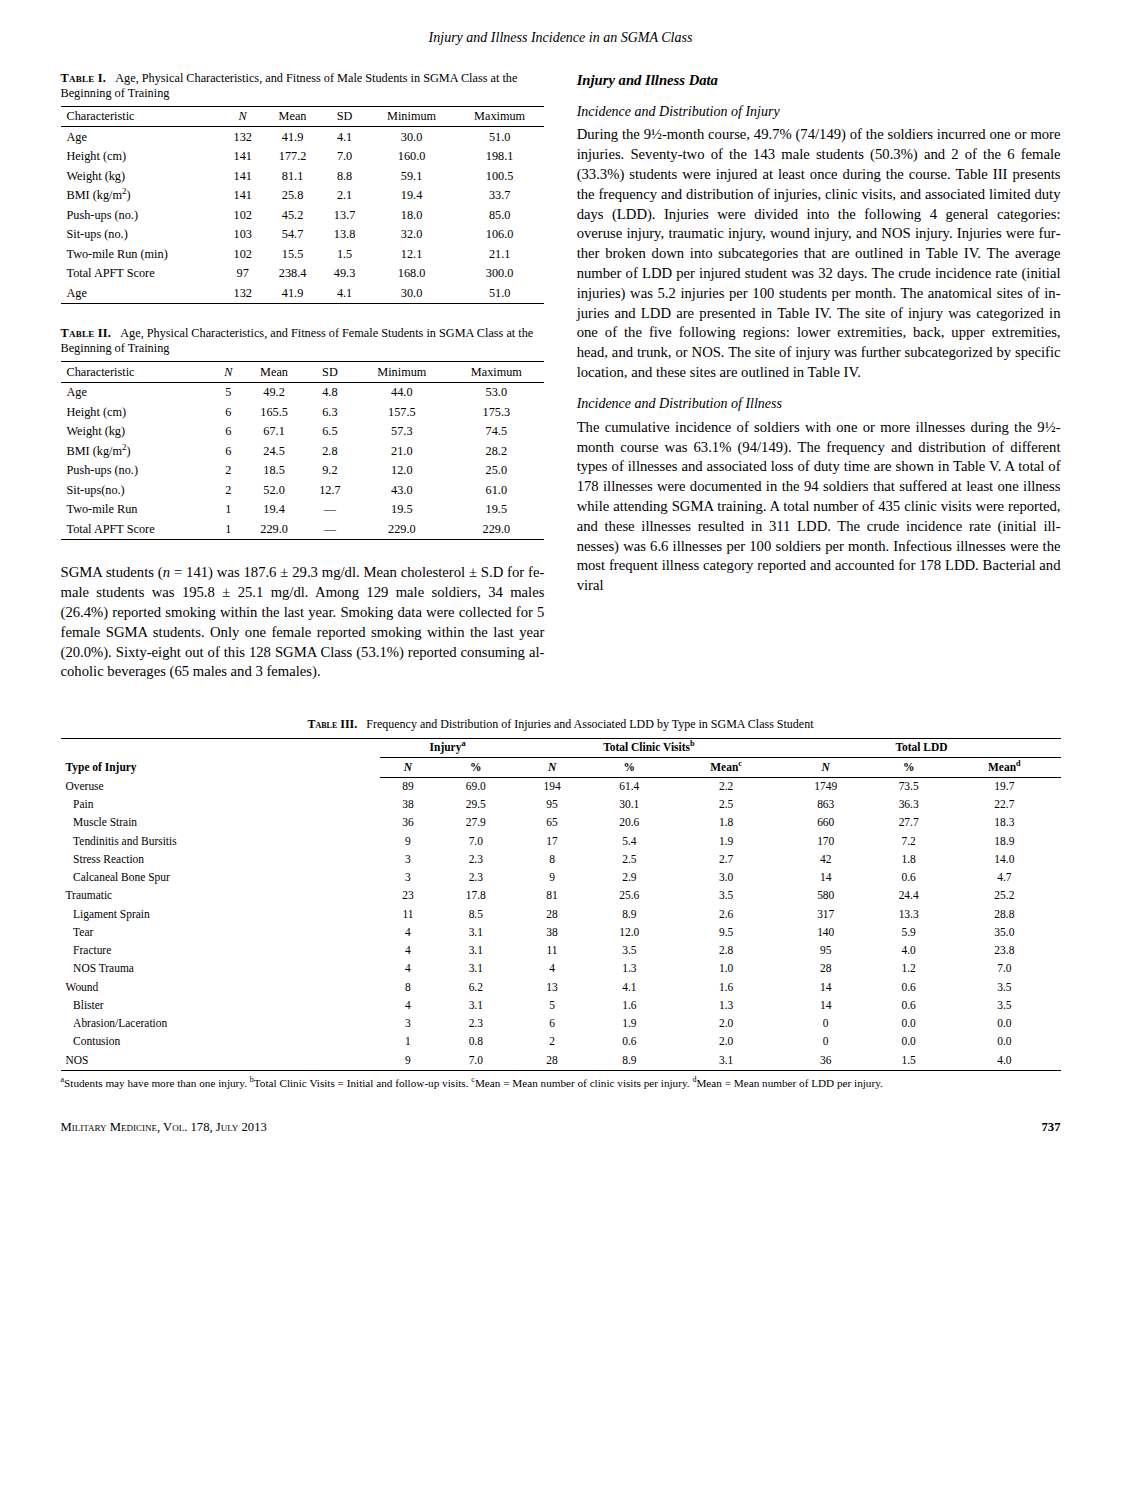Injury and Illness Incidence in an SGMA Class
Table I. Age, Physical Characteristics, and Fitness of Male Students in SGMA Class at the Beginning of Training
| Characteristic | N | Mean | SD | Minimum | Maximum |
| --- | --- | --- | --- | --- | --- |
| Age | 132 | 41.9 | 4.1 | 30.0 | 51.0 |
| Height (cm) | 141 | 177.2 | 7.0 | 160.0 | 198.1 |
| Weight (kg) | 141 | 81.1 | 8.8 | 59.1 | 100.5 |
| BMI (kg/m 2 ) | 141 | 25.8 | 2.1 | 19.4 | 33.7 |
| Push-ups (no.) | 102 | 45.2 | 13.7 | 18.0 | 85.0 |
| Sit-ups (no.) | 103 | 54.7 | 13.8 | 32.0 | 106.0 |
| Two-mile Run (min) | 102 | 15.5 | 1.5 | 12.1 | 21.1 |
| Total APFT Score | 97 | 238.4 | 49.3 | 168.0 | 300.0 |
| Age | 132 | 41.9 | 4.1 | 30.0 | 51.0 |
Table II. Age, Physical Characteristics, and Fitness of Female Students in SGMA Class at the Beginning of Training
| Characteristic | N | Mean | SD | Minimum | Maximum |
| --- | --- | --- | --- | --- | --- |
| Age | 5 | 49.2 | 4.8 | 44.0 | 53.0 |
| Height (cm) | 6 | 165.5 | 6.3 | 157.5 | 175.3 |
| Weight (kg) | 6 | 67.1 | 6.5 | 57.3 | 74.5 |
| BMI (kg/m 2 ) | 6 | 24.5 | 2.8 | 21.0 | 28.2 |
| Push-ups (no.) | 2 | 18.5 | 9.2 | 12.0 | 25.0 |
| Sit-ups(no.) | 2 | 52.0 | 12.7 | 43.0 | 61.0 |
| Two-mile Run | 1 | 19.4 | — | 19.5 | 19.5 |
| Total APFT Score | 1 | 229.0 | — | 229.0 | 229.0 |
SGMA students (n = 141) was 187.6 ± 29.3 mg/dl. Mean cholesterol ± S.D for female students was 195.8 ± 25.1 mg/dl. Among 129 male soldiers, 34 males (26.4%) reported smoking within the last year. Smoking data were collected for 5 female SGMA students. Only one female reported smoking within the last year (20.0%). Sixty-eight out of this 128 SGMA Class (53.1%) reported consuming alcoholic beverages (65 males and 3 females).
Injury and Illness Data
Incidence and Distribution of Injury
During the 9½-month course, 49.7% (74/149) of the soldiers incurred one or more injuries. Seventy-two of the 143 male students (50.3%) and 2 of the 6 female (33.3%) students were injured at least once during the course. Table III presents the frequency and distribution of injuries, clinic visits, and associated limited duty days (LDD). Injuries were divided into the following 4 general categories: overuse injury, traumatic injury, wound injury, and NOS injury. Injuries were further broken down into subcategories that are outlined in Table IV. The average number of LDD per injured student was 32 days. The crude incidence rate (initial injuries) was 5.2 injuries per 100 students per month. The anatomical sites of injuries and LDD are presented in Table IV. The site of injury was categorized in one of the five following regions: lower extremities, back, upper extremities, head, and trunk, or NOS. The site of injury was further subcategorized by specific location, and these sites are outlined in Table IV.
Incidence and Distribution of Illness
The cumulative incidence of soldiers with one or more illnesses during the 9½-month course was 63.1% (94/149). The frequency and distribution of different types of illnesses and associated loss of duty time are shown in Table V. A total of 178 illnesses were documented in the 94 soldiers that suffered at least one illness while attending SGMA training. A total number of 435 clinic visits were reported, and these illnesses resulted in 311 LDD. The crude incidence rate (initial illnesses) was 6.6 illnesses per 100 soldiers per month. Infectious illnesses were the most frequent illness category reported and accounted for 178 LDD. Bacterial and viral
Table III. Frequency and Distribution of Injuries and Associated LDD by Type in SGMA Class Student
| Type of Injury | Injury a | Total Clinic Visits b | Total LDD |
| --- | --- | --- | --- |
| N | % | N | % | Mean c | N | % | Mean d |
| Overuse | 89 | 69.0 | 194 | 61.4 | 2.2 | 1749 | 73.5 | 19.7 |
| Pain | 38 | 29.5 | 95 | 30.1 | 2.5 | 863 | 36.3 | 22.7 |
| Muscle Strain | 36 | 27.9 | 65 | 20.6 | 1.8 | 660 | 27.7 | 18.3 |
| Tendinitis and Bursitis | 9 | 7.0 | 17 | 5.4 | 1.9 | 170 | 7.2 | 18.9 |
| Stress Reaction | 3 | 2.3 | 8 | 2.5 | 2.7 | 42 | 1.8 | 14.0 |
| Calcaneal Bone Spur | 3 | 2.3 | 9 | 2.9 | 3.0 | 14 | 0.6 | 4.7 |
| Traumatic | 23 | 17.8 | 81 | 25.6 | 3.5 | 580 | 24.4 | 25.2 |
| Ligament Sprain | 11 | 8.5 | 28 | 8.9 | 2.6 | 317 | 13.3 | 28.8 |
| Tear | 4 | 3.1 | 38 | 12.0 | 9.5 | 140 | 5.9 | 35.0 |
| Fracture | 4 | 3.1 | 11 | 3.5 | 2.8 | 95 | 4.0 | 23.8 |
| NOS Trauma | 4 | 3.1 | 4 | 1.3 | 1.0 | 28 | 1.2 | 7.0 |
| Wound | 8 | 6.2 | 13 | 4.1 | 1.6 | 14 | 0.6 | 3.5 |
| Blister | 4 | 3.1 | 5 | 1.6 | 1.3 | 14 | 0.6 | 3.5 |
| Abrasion/Laceration | 3 | 2.3 | 6 | 1.9 | 2.0 | 0 | 0.0 | 0.0 |
| Contusion | 1 | 0.8 | 2 | 0.6 | 2.0 | 0 | 0.0 | 0.0 |
| NOS | 9 | 7.0 | 28 | 8.9 | 3.1 | 36 | 1.5 | 4.0 |
aStudents may have more than one injury. bTotal Clinic Visits = Initial and follow-up visits. cMean = Mean number of clinic visits per injury. dMean = Mean number of LDD per injury.
Military Medicine, Vol. 178, July 2013
737